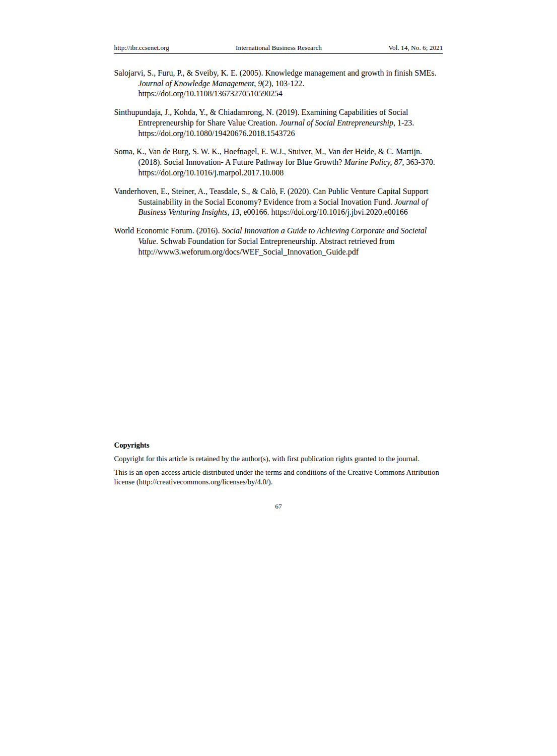http://ibr.ccsenet.org International Business Research Vol. 14, No. 6; 2021
Salojarvi, S., Furu, P., & Sveiby, K. E. (2005). Knowledge management and growth in finish SMEs. Journal of Knowledge Management, 9(2), 103-122. https://doi.org/10.1108/13673270510590254
Sinthupundaja, J., Kohda, Y., & Chiadamrong, N. (2019). Examining Capabilities of Social Entrepreneurship for Share Value Creation. Journal of Social Entrepreneurship, 1-23. https://doi.org/10.1080/19420676.2018.1543726
Soma, K., Van de Burg, S. W. K., Hoefnagel, E. W.J., Stuiver, M., Van der Heide, & C. Martijn. (2018). Social Innovation- A Future Pathway for Blue Growth? Marine Policy, 87, 363-370. https://doi.org/10.1016/j.marpol.2017.10.008
Vanderhoven, E., Steiner, A., Teasdale, S., & Calò, F. (2020). Can Public Venture Capital Support Sustainability in the Social Economy? Evidence from a Social Inovation Fund. Journal of Business Venturing Insights, 13, e00166. https://doi.org/10.1016/j.jbvi.2020.e00166
World Economic Forum. (2016). Social Innovation a Guide to Achieving Corporate and Societal Value. Schwab Foundation for Social Entrepreneurship. Abstract retrieved from http://www3.weforum.org/docs/WEF_Social_Innovation_Guide.pdf
Copyrights
Copyright for this article is retained by the author(s), with first publication rights granted to the journal.
This is an open-access article distributed under the terms and conditions of the Creative Commons Attribution license (http://creativecommons.org/licenses/by/4.0/).
67